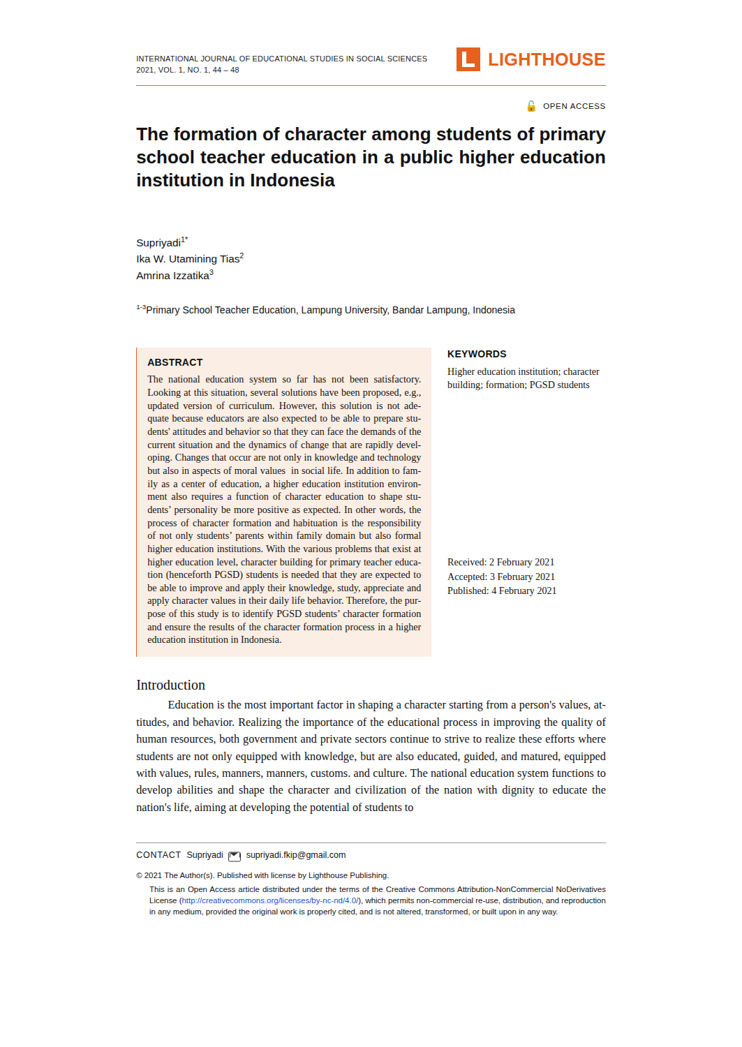International Journal of Educational Studies in Social Sciences
2021, Vol. 1, No. 1, 44 – 48
LIGHTHOUSE
🔓 OPEN ACCESS
The formation of character among students of primary school teacher education in a public higher education institution in Indonesia
Supriyadi1*
Ika W. Utamining Tias2
Amrina Izzatika3
1-3Primary School Teacher Education, Lampung University, Bandar Lampung, Indonesia
ABSTRACT
The national education system so far has not been satisfactory. Looking at this situation, several solutions have been proposed, e.g., updated version of curriculum. However, this solution is not adequate because educators are also expected to be able to prepare students' attitudes and behavior so that they can face the demands of the current situation and the dynamics of change that are rapidly developing. Changes that occur are not only in knowledge and technology but also in aspects of moral values in social life. In addition to family as a center of education, a higher education institution environment also requires a function of character education to shape students’ personality be more positive as expected. In other words, the process of character formation and habituation is the responsibility of not only students’ parents within family domain but also formal higher education institutions. With the various problems that exist at higher education level, character building for primary teacher education (henceforth PGSD) students is needed that they are expected to be able to improve and apply their knowledge, study, appreciate and apply character values in their daily life behavior. Therefore, the purpose of this study is to identify PGSD students’ character formation and ensure the results of the character formation process in a higher education institution in Indonesia.
KEYWORDS
Higher education institution; character building; formation; PGSD students
Received: 2 February 2021
Accepted: 3 February 2021
Published: 4 February 2021
Introduction
Education is the most important factor in shaping a character starting from a person's values, attitudes, and behavior. Realizing the importance of the educational process in improving the quality of human resources, both government and private sectors continue to strive to realize these efforts where students are not only equipped with knowledge, but are also educated, guided, and matured, equipped with values, rules, manners, manners, customs. and culture. The national education system functions to develop abilities and shape the character and civilization of the nation with dignity to educate the nation's life, aiming at developing the potential of students to
CONTACT Supriyadi supriyadi.fkip@gmail.com
© 2021 The Author(s). Published with license by Lighthouse Publishing.
This is an Open Access article distributed under the terms of the Creative Commons Attribution-NonCommercial NoDerivatives License (http://creativecommons.org/licenses/by-nc-nd/4.0/), which permits non-commercial re-use, distribution, and reproduction in any medium, provided the original work is properly cited, and is not altered, transformed, or built upon in any way.